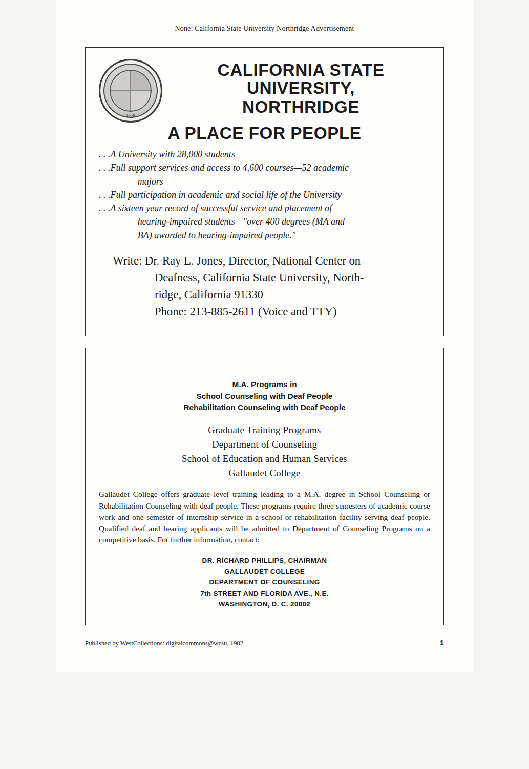None: California State University Northridge Advertisement
1958
CALIFORNIA STATE UNIVERSITY,
NORTHRIDGE
A PLACE FOR PEOPLE
. . .A University with 28,000 students
. . .Full support services and access to 4,600 courses—52 academic
majors
. . .Full participation in academic and social life of the University
. . .A sixteen year record of successful service and placement of
hearing-impaired students—"over 400 degrees (MA and
BA) awarded to hearing-impaired people."
Write: Dr. Ray L. Jones, Director, National Center on Deafness, California State University, North- ridge, California 91330 Phone: 213-885-2611 (Voice and TTY)
M.A. Programs in
School Counseling with Deaf People
Rehabilitation Counseling with Deaf People
Graduate Training Programs
Department of Counseling
School of Education and Human Services
Gallaudet College
Gallaudet College offers graduate level training leading to a M.A. degree in School Counseling or Rehabilitation Counseling with deaf people. These programs require three semesters of academic course work and one semester of internship service in a school or rehabilitation facility serving deaf people. Qualified deaf and hearing applicants will be admitted to Department of Counseling Programs on a competitive basis. For further information, contact:
DR. RICHARD PHILLIPS, CHAIRMAN
GALLAUDET COLLEGE
DEPARTMENT OF COUNSELING
7th STREET AND FLORIDA AVE., N.E.
WASHINGTON, D. C. 20002
Published by WestCollections: digitalcommons@wcsu, 1982
1